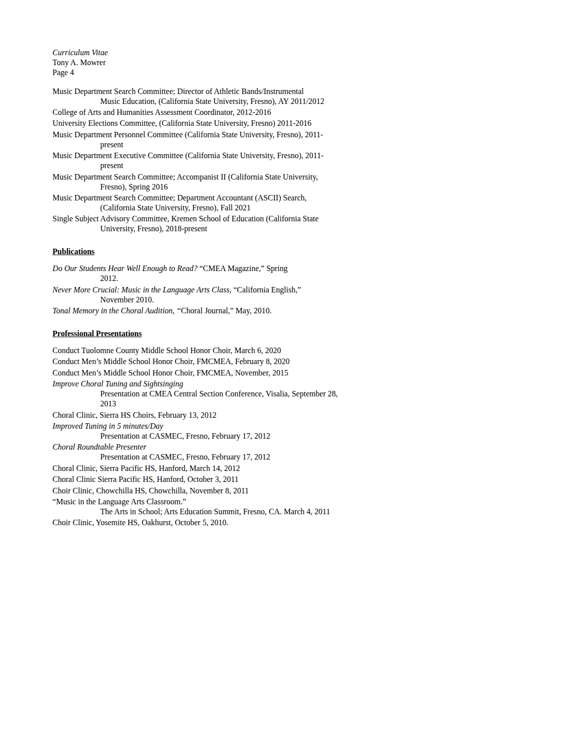Curriculum Vitae
Tony A. Mowrer
Page 4
Music Department Search Committee; Director of Athletic Bands/Instrumental Music Education, (California State University, Fresno), AY 2011/2012
College of Arts and Humanities Assessment Coordinator, 2012-2016
University Elections Committee, (California State University, Fresno) 2011-2016
Music Department Personnel Committee (California State University, Fresno), 2011- present
Music Department Executive Committee (California State University, Fresno), 2011- present
Music Department Search Committee; Accompanist II (California State University, Fresno), Spring 2016
Music Department Search Committee; Department Accountant (ASCII) Search, (California State University, Fresno), Fall 2021
Single Subject Advisory Committee, Kremen School of Education (California State University, Fresno), 2018-present
Publications
Do Our Students Hear Well Enough to Read? “CMEA Magazine,” Spring 2012.
Never More Crucial: Music in the Language Arts Class, “California English,” November 2010.
Tonal Memory in the Choral Audition, “Choral Journal,” May, 2010.
Professional Presentations
Conduct Tuolomne County Middle School Honor Choir, March 6, 2020
Conduct Men’s Middle School Honor Choir, FMCMEA, February 8, 2020
Conduct Men’s Middle School Honor Choir, FMCMEA, November, 2015
Improve Choral Tuning and Sightsinging Presentation at CMEA Central Section Conference, Visalia, September 28, 2013
Choral Clinic, Sierra HS Choirs, February 13, 2012
Improved Tuning in 5 minutes/Day Presentation at CASMEC, Fresno, February 17, 2012
Choral Roundtable Presenter Presentation at CASMEC, Fresno, February 17, 2012
Choral Clinic, Sierra Pacific HS, Hanford, March 14, 2012
Choral Clinic Sierra Pacific HS, Hanford, October 3, 2011
Choir Clinic, Chowchilla HS, Chowchilla, November 8, 2011
“Music in the Language Arts Classroom.” The Arts in School; Arts Education Summit, Fresno, CA. March 4, 2011
Choir Clinic, Yosemite HS, Oakhurst, October 5, 2010.